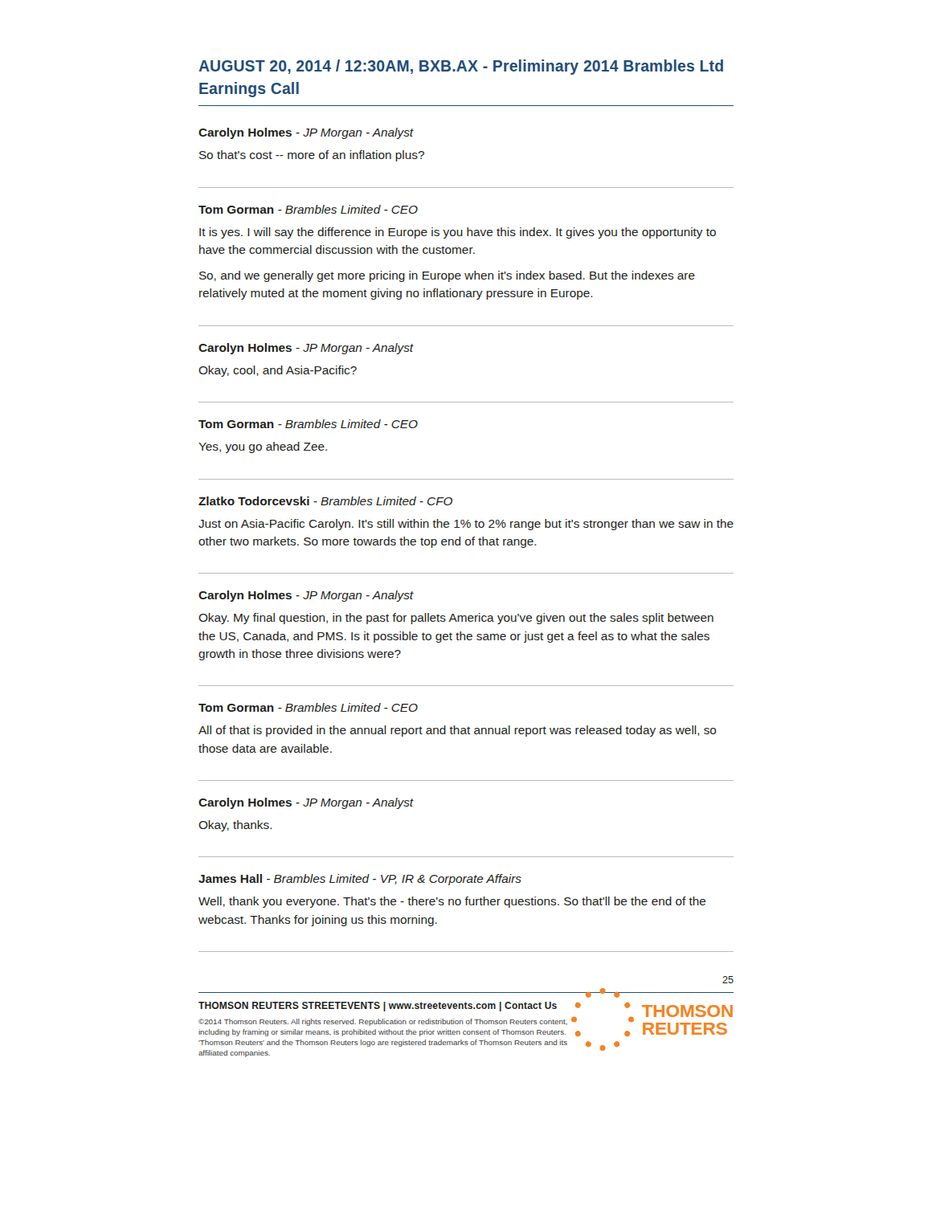AUGUST 20, 2014 / 12:30AM, BXB.AX - Preliminary 2014 Brambles Ltd Earnings Call
Carolyn Holmes - JP Morgan - Analyst
So that's cost -- more of an inflation plus?
Tom Gorman - Brambles Limited - CEO
It is yes. I will say the difference in Europe is you have this index. It gives you the opportunity to have the commercial discussion with the customer.
So, and we generally get more pricing in Europe when it's index based. But the indexes are relatively muted at the moment giving no inflationary pressure in Europe.
Carolyn Holmes - JP Morgan - Analyst
Okay, cool, and Asia-Pacific?
Tom Gorman - Brambles Limited - CEO
Yes, you go ahead Zee.
Zlatko Todorcevski - Brambles Limited - CFO
Just on Asia-Pacific Carolyn. It's still within the 1% to 2% range but it's stronger than we saw in the other two markets. So more towards the top end of that range.
Carolyn Holmes - JP Morgan - Analyst
Okay. My final question, in the past for pallets America you've given out the sales split between the US, Canada, and PMS. Is it possible to get the same or just get a feel as to what the sales growth in those three divisions were?
Tom Gorman - Brambles Limited - CEO
All of that is provided in the annual report and that annual report was released today as well, so those data are available.
Carolyn Holmes - JP Morgan - Analyst
Okay, thanks.
James Hall - Brambles Limited - VP, IR & Corporate Affairs
Well, thank you everyone. That's the - there's no further questions. So that'll be the end of the webcast. Thanks for joining us this morning.
25
THOMSON REUTERS STREETEVENTS | www.streetevents.com | Contact Us
©2014 Thomson Reuters. All rights reserved. Republication or redistribution of Thomson Reuters content, including by framing or similar means, is prohibited without the prior written consent of Thomson Reuters. 'Thomson Reuters' and the Thomson Reuters logo are registered trademarks of Thomson Reuters and its affiliated companies.
THOMSON
REUTERS